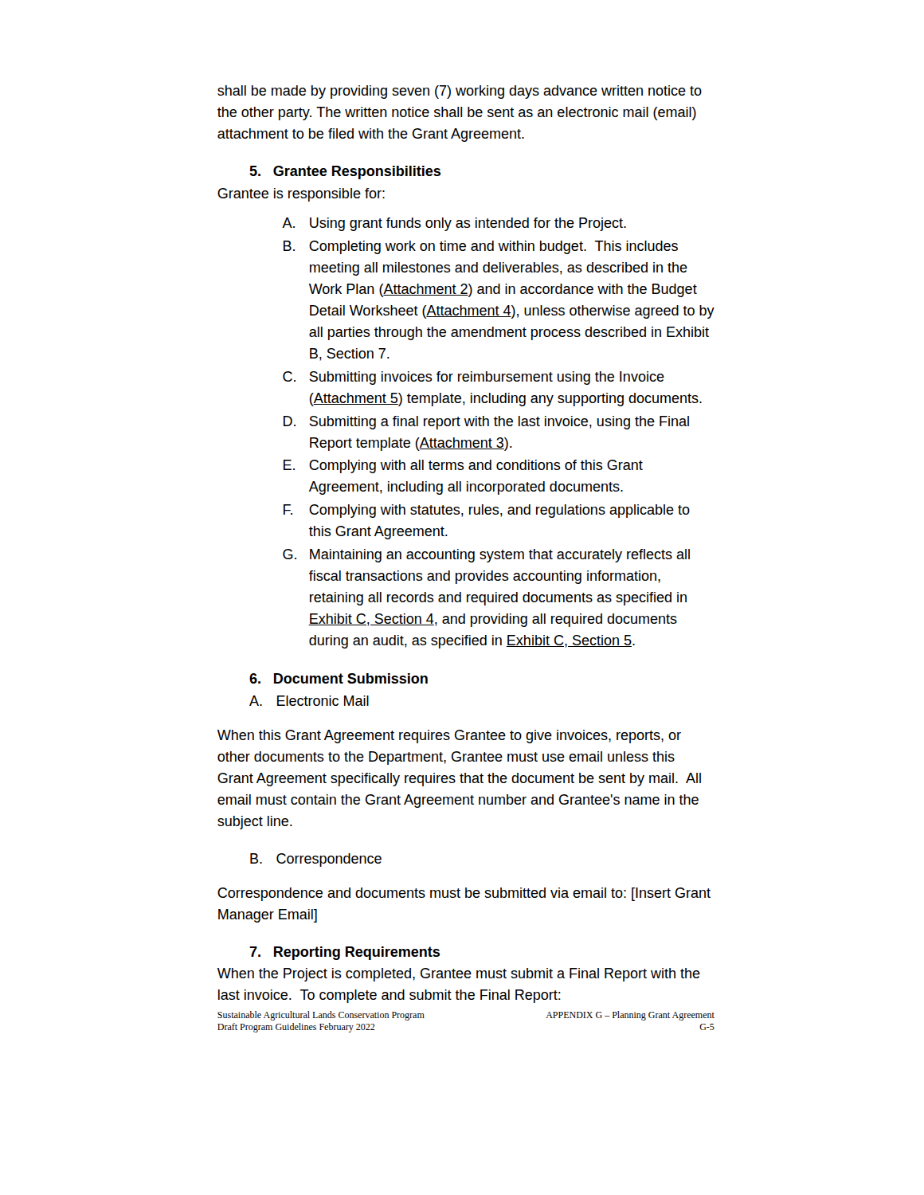shall be made by providing seven (7) working days advance written notice to the other party. The written notice shall be sent as an electronic mail (email) attachment to be filed with the Grant Agreement.
5.
Grantee Responsibilities
Grantee is responsible for:
A. Using grant funds only as intended for the Project.
B. Completing work on time and within budget. This includes meeting all milestones and deliverables, as described in the Work Plan (Attachment 2) and in accordance with the Budget Detail Worksheet (Attachment 4), unless otherwise agreed to by all parties through the amendment process described in Exhibit B, Section 7.
C. Submitting invoices for reimbursement using the Invoice (Attachment 5) template, including any supporting documents.
D. Submitting a final report with the last invoice, using the Final Report template (Attachment 3).
E. Complying with all terms and conditions of this Grant Agreement, including all incorporated documents.
F. Complying with statutes, rules, and regulations applicable to this Grant Agreement.
G. Maintaining an accounting system that accurately reflects all fiscal transactions and provides accounting information, retaining all records and required documents as specified in Exhibit C, Section 4, and providing all required documents during an audit, as specified in Exhibit C, Section 5.
6.
Document Submission
A. Electronic Mail
When this Grant Agreement requires Grantee to give invoices, reports, or other documents to the Department, Grantee must use email unless this Grant Agreement specifically requires that the document be sent by mail. All email must contain the Grant Agreement number and Grantee's name in the subject line.
B. Correspondence
Correspondence and documents must be submitted via email to: [Insert Grant Manager Email]
7.
Reporting Requirements
When the Project is completed, Grantee must submit a Final Report with the last invoice. To complete and submit the Final Report:
Sustainable Agricultural Lands Conservation Program Draft Program Guidelines February 2022
APPENDIX G – Planning Grant Agreement G-5